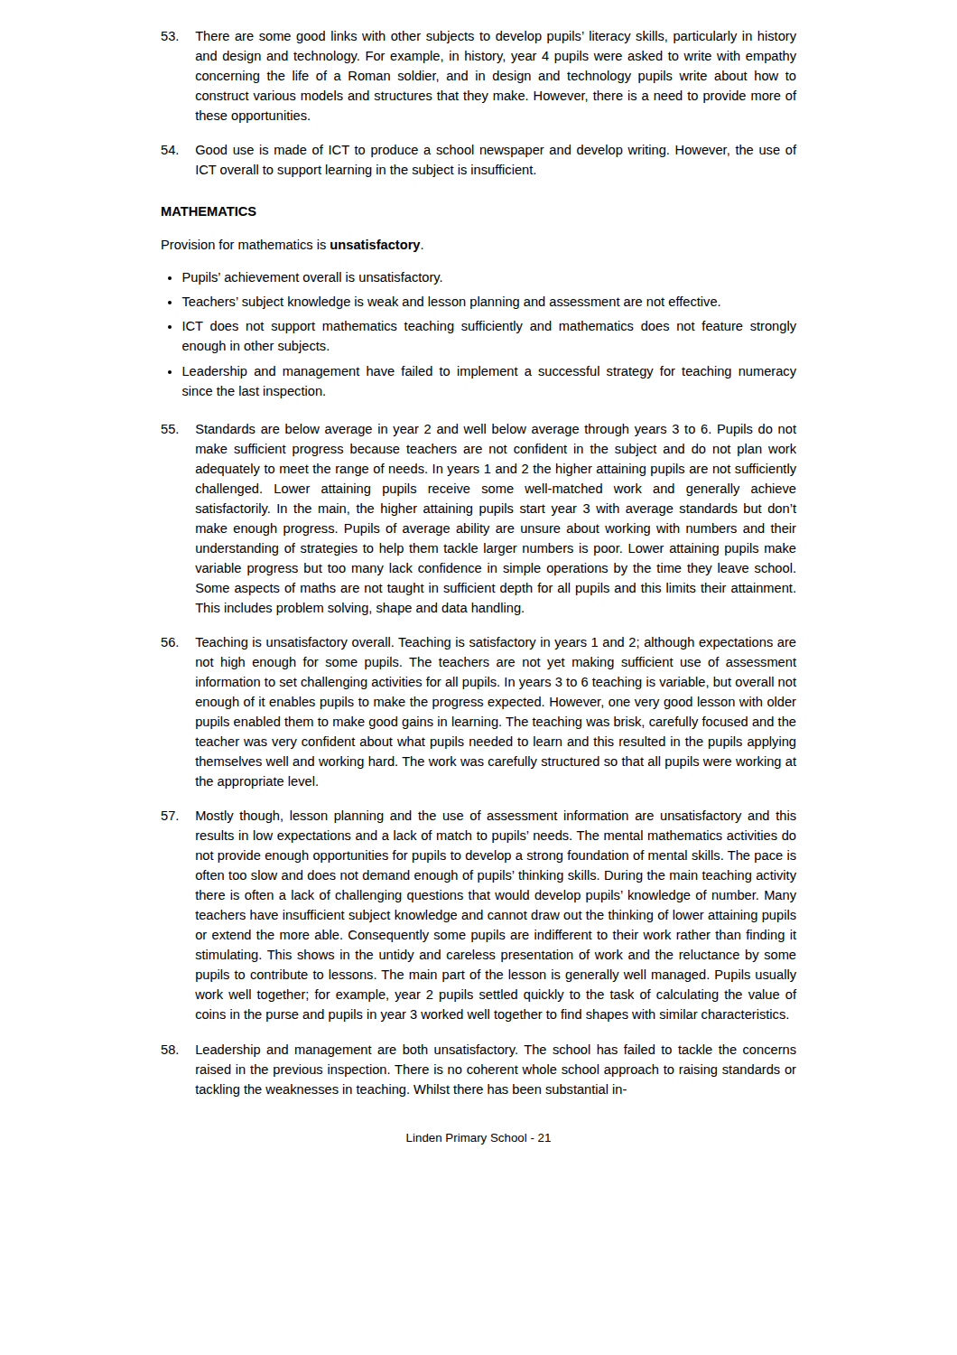53. There are some good links with other subjects to develop pupils’ literacy skills, particularly in history and design and technology. For example, in history, year 4 pupils were asked to write with empathy concerning the life of a Roman soldier, and in design and technology pupils write about how to construct various models and structures that they make. However, there is a need to provide more of these opportunities.
54. Good use is made of ICT to produce a school newspaper and develop writing. However, the use of ICT overall to support learning in the subject is insufficient.
Mathematics
Provision for mathematics is unsatisfactory.
Pupils’ achievement overall is unsatisfactory.
Teachers’ subject knowledge is weak and lesson planning and assessment are not effective.
ICT does not support mathematics teaching sufficiently and mathematics does not feature strongly enough in other subjects.
Leadership and management have failed to implement a successful strategy for teaching numeracy since the last inspection.
55. Standards are below average in year 2 and well below average through years 3 to 6. Pupils do not make sufficient progress because teachers are not confident in the subject and do not plan work adequately to meet the range of needs. In years 1 and 2 the higher attaining pupils are not sufficiently challenged. Lower attaining pupils receive some well-matched work and generally achieve satisfactorily. In the main, the higher attaining pupils start year 3 with average standards but don’t make enough progress. Pupils of average ability are unsure about working with numbers and their understanding of strategies to help them tackle larger numbers is poor. Lower attaining pupils make variable progress but too many lack confidence in simple operations by the time they leave school. Some aspects of maths are not taught in sufficient depth for all pupils and this limits their attainment. This includes problem solving, shape and data handling.
56. Teaching is unsatisfactory overall. Teaching is satisfactory in years 1 and 2; although expectations are not high enough for some pupils. The teachers are not yet making sufficient use of assessment information to set challenging activities for all pupils. In years 3 to 6 teaching is variable, but overall not enough of it enables pupils to make the progress expected. However, one very good lesson with older pupils enabled them to make good gains in learning. The teaching was brisk, carefully focused and the teacher was very confident about what pupils needed to learn and this resulted in the pupils applying themselves well and working hard. The work was carefully structured so that all pupils were working at the appropriate level.
57. Mostly though, lesson planning and the use of assessment information are unsatisfactory and this results in low expectations and a lack of match to pupils’ needs. The mental mathematics activities do not provide enough opportunities for pupils to develop a strong foundation of mental skills. The pace is often too slow and does not demand enough of pupils’ thinking skills. During the main teaching activity there is often a lack of challenging questions that would develop pupils’ knowledge of number. Many teachers have insufficient subject knowledge and cannot draw out the thinking of lower attaining pupils or extend the more able. Consequently some pupils are indifferent to their work rather than finding it stimulating. This shows in the untidy and careless presentation of work and the reluctance by some pupils to contribute to lessons. The main part of the lesson is generally well managed. Pupils usually work well together; for example, year 2 pupils settled quickly to the task of calculating the value of coins in the purse and pupils in year 3 worked well together to find shapes with similar characteristics.
58. Leadership and management are both unsatisfactory. The school has failed to tackle the concerns raised in the previous inspection. There is no coherent whole school approach to raising standards or tackling the weaknesses in teaching. Whilst there has been substantial in-
Linden Primary School - 21